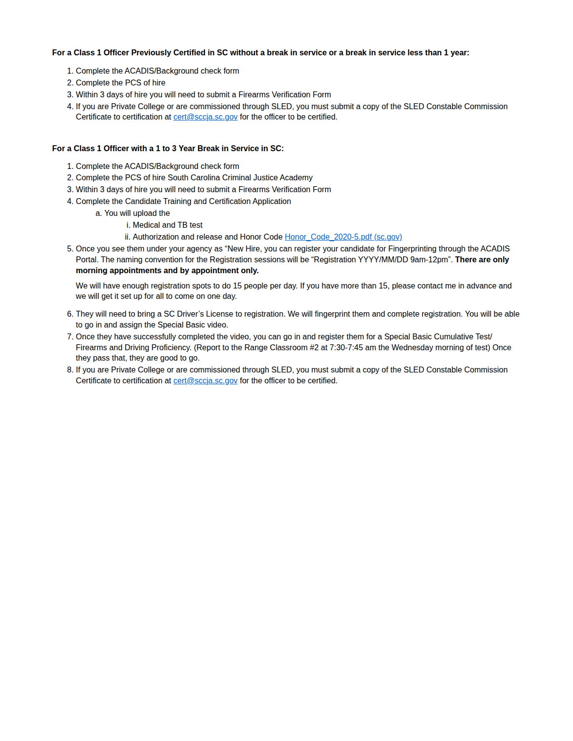For a Class 1 Officer Previously Certified in SC without a break in service or a break in service less than 1 year:
Complete the ACADIS/Background check form
Complete the PCS of hire
Within 3 days of hire you will need to submit a Firearms Verification Form
If you are Private College or are commissioned through SLED, you must submit a copy of the SLED Constable Commission Certificate to certification at cert@sccja.sc.gov for the officer to be certified.
For a Class 1 Officer with a 1 to 3 Year Break in Service in SC:
Complete the ACADIS/Background check form
Complete the PCS of hire South Carolina Criminal Justice Academy
Within 3 days of hire you will need to submit a Firearms Verification Form
Complete the Candidate Training and Certification Application
You will upload the
Medical and TB test
Authorization and release and Honor Code Honor_Code_2020-5.pdf (sc.gov)
Once you see them under your agency as “New Hire, you can register your candidate for Fingerprinting through the ACADIS Portal. The naming convention for the Registration sessions will be “Registration YYYY/MM/DD 9am-12pm”. There are only morning appointments and by appointment only.
We will have enough registration spots to do 15 people per day. If you have more than 15, please contact me in advance and we will get it set up for all to come on one day.
They will need to bring a SC Driver’s License to registration. We will fingerprint them and complete registration. You will be able to go in and assign the Special Basic video.
Once they have successfully completed the video, you can go in and register them for a Special Basic Cumulative Test/ Firearms and Driving Proficiency. (Report to the Range Classroom #2 at 7:30-7:45 am the Wednesday morning of test) Once they pass that, they are good to go.
If you are Private College or are commissioned through SLED, you must submit a copy of the SLED Constable Commission Certificate to certification at cert@sccja.sc.gov for the officer to be certified.